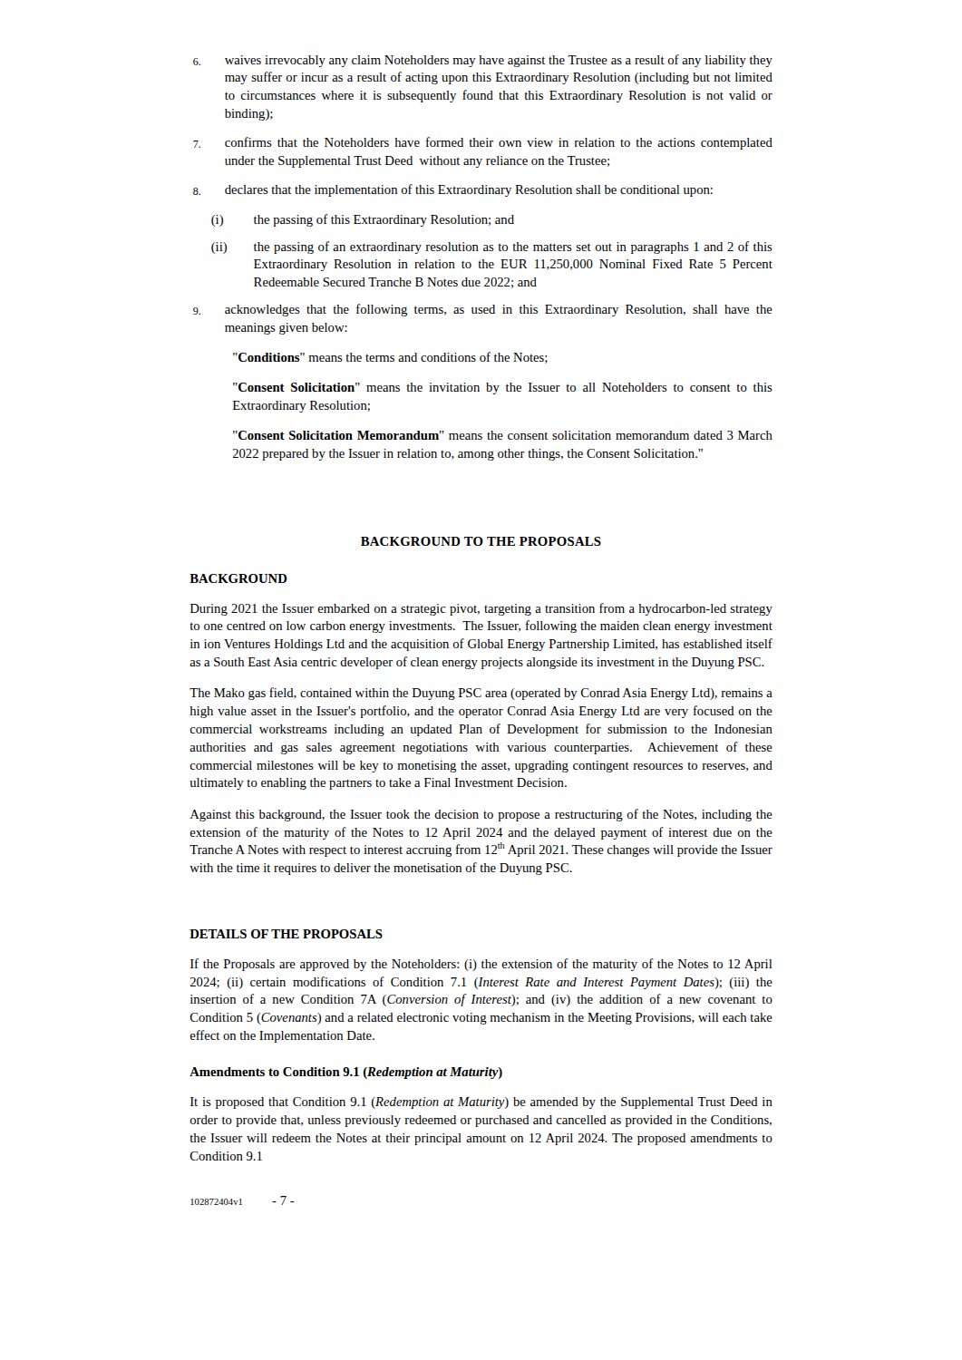6.
waives irrevocably any claim Noteholders may have against the Trustee as a result of any liability they may suffer or incur as a result of acting upon this Extraordinary Resolution (including but not limited to circumstances where it is subsequently found that this Extraordinary Resolution is not valid or binding);
7.
confirms that the Noteholders have formed their own view in relation to the actions contemplated under the Supplemental Trust Deed without any reliance on the Trustee;
8.
declares that the implementation of this Extraordinary Resolution shall be conditional upon:
(i)
the passing of this Extraordinary Resolution; and
(ii)
the passing of an extraordinary resolution as to the matters set out in paragraphs 1 and 2 of this Extraordinary Resolution in relation to the EUR 11,250,000 Nominal Fixed Rate 5 Percent Redeemable Secured Tranche B Notes due 2022; and
9.
acknowledges that the following terms, as used in this Extraordinary Resolution, shall have the meanings given below:
"Conditions" means the terms and conditions of the Notes;
"Consent Solicitation" means the invitation by the Issuer to all Noteholders to consent to this Extraordinary Resolution;
"Consent Solicitation Memorandum" means the consent solicitation memorandum dated 3 March 2022 prepared by the Issuer in relation to, among other things, the Consent Solicitation."
BACKGROUND TO THE PROPOSALS
BACKGROUND
During 2021 the Issuer embarked on a strategic pivot, targeting a transition from a hydrocarbon-led strategy to one centred on low carbon energy investments. The Issuer, following the maiden clean energy investment in ion Ventures Holdings Ltd and the acquisition of Global Energy Partnership Limited, has established itself as a South East Asia centric developer of clean energy projects alongside its investment in the Duyung PSC.
The Mako gas field, contained within the Duyung PSC area (operated by Conrad Asia Energy Ltd), remains a high value asset in the Issuer's portfolio, and the operator Conrad Asia Energy Ltd are very focused on the commercial workstreams including an updated Plan of Development for submission to the Indonesian authorities and gas sales agreement negotiations with various counterparties. Achievement of these commercial milestones will be key to monetising the asset, upgrading contingent resources to reserves, and ultimately to enabling the partners to take a Final Investment Decision.
Against this background, the Issuer took the decision to propose a restructuring of the Notes, including the extension of the maturity of the Notes to 12 April 2024 and the delayed payment of interest due on the Tranche A Notes with respect to interest accruing from 12th April 2021. These changes will provide the Issuer with the time it requires to deliver the monetisation of the Duyung PSC.
DETAILS OF THE PROPOSALS
If the Proposals are approved by the Noteholders: (i) the extension of the maturity of the Notes to 12 April 2024; (ii) certain modifications of Condition 7.1 (Interest Rate and Interest Payment Dates); (iii) the insertion of a new Condition 7A (Conversion of Interest); and (iv) the addition of a new covenant to Condition 5 (Covenants) and a related electronic voting mechanism in the Meeting Provisions, will each take effect on the Implementation Date.
Amendments to Condition 9.1 (Redemption at Maturity)
It is proposed that Condition 9.1 (Redemption at Maturity) be amended by the Supplemental Trust Deed in order to provide that, unless previously redeemed or purchased and cancelled as provided in the Conditions, the Issuer will redeem the Notes at their principal amount on 12 April 2024. The proposed amendments to Condition 9.1
102872404v1 - 7 -